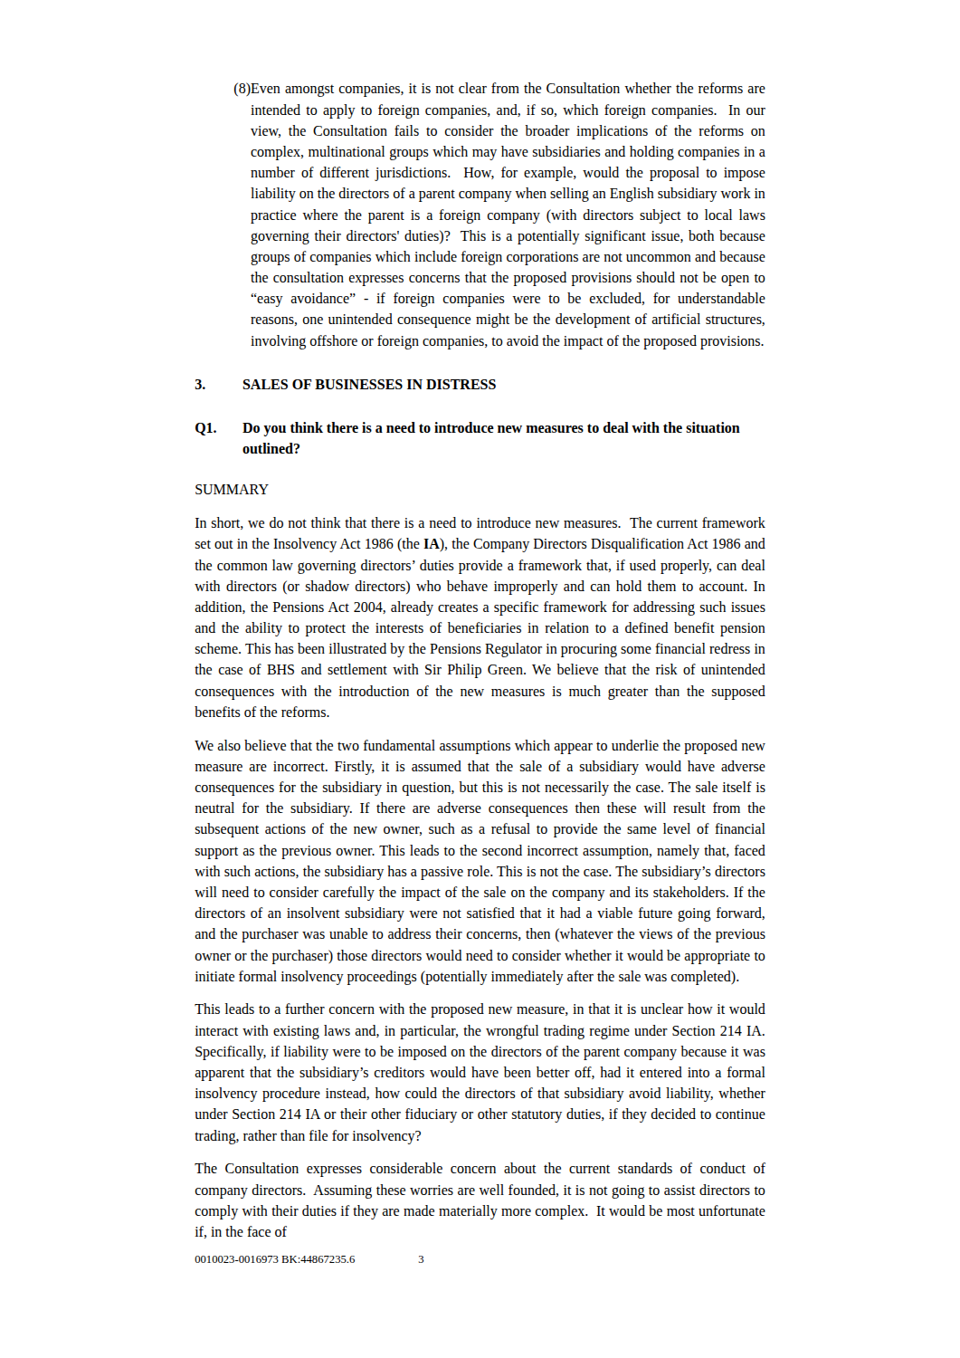(8)
Even amongst companies, it is not clear from the Consultation whether the reforms are intended to apply to foreign companies, and, if so, which foreign companies. In our view, the Consultation fails to consider the broader implications of the reforms on complex, multinational groups which may have subsidiaries and holding companies in a number of different jurisdictions. How, for example, would the proposal to impose liability on the directors of a parent company when selling an English subsidiary work in practice where the parent is a foreign company (with directors subject to local laws governing their directors' duties)? This is a potentially significant issue, both because groups of companies which include foreign corporations are not uncommon and because the consultation expresses concerns that the proposed provisions should not be open to “easy avoidance” - if foreign companies were to be excluded, for understandable reasons, one unintended consequence might be the development of artificial structures, involving offshore or foreign companies, to avoid the impact of the proposed provisions.
3.
Sales of Businesses in Distress
Q1.
Do you think there is a need to introduce new measures to deal with the situation outlined?
SUMMARY
In short, we do not think that there is a need to introduce new measures. The current framework set out in the Insolvency Act 1986 (the IA), the Company Directors Disqualification Act 1986 and the common law governing directors’ duties provide a framework that, if used properly, can deal with directors (or shadow directors) who behave improperly and can hold them to account. In addition, the Pensions Act 2004, already creates a specific framework for addressing such issues and the ability to protect the interests of beneficiaries in relation to a defined benefit pension scheme. This has been illustrated by the Pensions Regulator in procuring some financial redress in the case of BHS and settlement with Sir Philip Green. We believe that the risk of unintended consequences with the introduction of the new measures is much greater than the supposed benefits of the reforms.
We also believe that the two fundamental assumptions which appear to underlie the proposed new measure are incorrect. Firstly, it is assumed that the sale of a subsidiary would have adverse consequences for the subsidiary in question, but this is not necessarily the case. The sale itself is neutral for the subsidiary. If there are adverse consequences then these will result from the subsequent actions of the new owner, such as a refusal to provide the same level of financial support as the previous owner. This leads to the second incorrect assumption, namely that, faced with such actions, the subsidiary has a passive role. This is not the case. The subsidiary’s directors will need to consider carefully the impact of the sale on the company and its stakeholders. If the directors of an insolvent subsidiary were not satisfied that it had a viable future going forward, and the purchaser was unable to address their concerns, then (whatever the views of the previous owner or the purchaser) those directors would need to consider whether it would be appropriate to initiate formal insolvency proceedings (potentially immediately after the sale was completed).
This leads to a further concern with the proposed new measure, in that it is unclear how it would interact with existing laws and, in particular, the wrongful trading regime under Section 214 IA. Specifically, if liability were to be imposed on the directors of the parent company because it was apparent that the subsidiary’s creditors would have been better off, had it entered into a formal insolvency procedure instead, how could the directors of that subsidiary avoid liability, whether under Section 214 IA or their other fiduciary or other statutory duties, if they decided to continue trading, rather than file for insolvency?
The Consultation expresses considerable concern about the current standards of conduct of company directors. Assuming these worries are well founded, it is not going to assist directors to comply with their duties if they are made materially more complex. It would be most unfortunate if, in the face of
0010023-0016973 BK:44867235.6
3